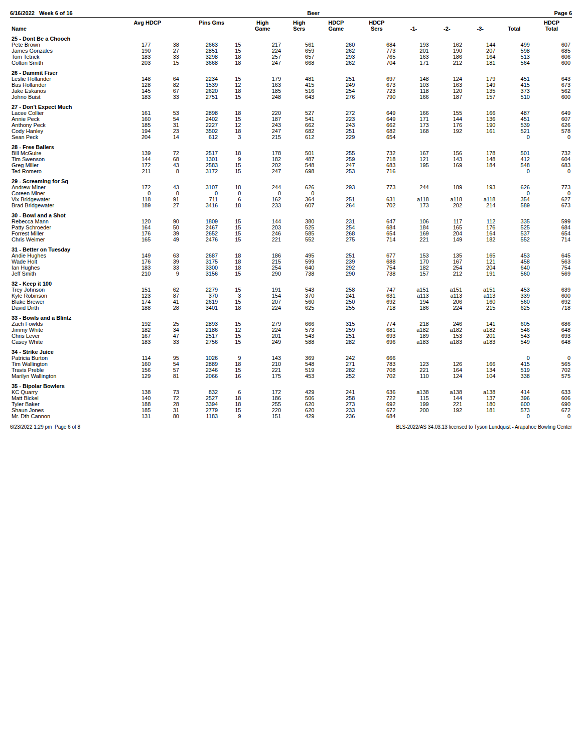6/16/2022 Week 6 of 16
Beer
Page 6
| Name | Avg HDCP | Pins Gms | High | High | HDCP | HDCP | -1- | -2- | -3- | Total | HDCP |
| --- | --- | --- | --- | --- | --- | --- | --- | --- | --- | --- | --- |
| | | Game | Sers | Game | Sers | Total |
| 25 - Dont Be a Chooch |
| Pete Brown | 177 | 38 | 2663 | 15 | 217 | 561 | 260 | 684 | 193 | 162 | 144 | 499 | 607 |
| James Gonzales | 190 | 27 | 2851 | 15 | 224 | 659 | 262 | 773 | 201 | 190 | 207 | 598 | 685 |
| Tom Tetrick | 183 | 33 | 3298 | 18 | 257 | 657 | 293 | 765 | 163 | 186 | 164 | 513 | 606 |
| Colton Smith | 203 | 15 | 3668 | 18 | 247 | 668 | 262 | 704 | 171 | 212 | 181 | 564 | 600 |
| 26 - Dammit Fiser |
| Leslie Hollander | 148 | 64 | 2234 | 15 | 179 | 481 | 251 | 697 | 148 | 124 | 179 | 451 | 643 |
| Bas Hollander | 128 | 82 | 1539 | 12 | 163 | 415 | 249 | 673 | 103 | 163 | 149 | 415 | 673 |
| Jake Eskanos | 145 | 67 | 2620 | 18 | 185 | 516 | 254 | 723 | 118 | 120 | 135 | 373 | 562 |
| Johno Buist | 183 | 33 | 2751 | 15 | 248 | 643 | 276 | 790 | 166 | 187 | 157 | 510 | 600 |
| 27 - Don't Expect Much |
| Lacee Collier | 161 | 53 | 2898 | 18 | 220 | 527 | 272 | 649 | 166 | 155 | 166 | 487 | 649 |
| Annie Peck | 160 | 54 | 2402 | 15 | 187 | 541 | 223 | 649 | 171 | 144 | 136 | 451 | 607 |
| Anthony Peck | 185 | 31 | 2227 | 12 | 243 | 662 | 243 | 662 | 173 | 176 | 190 | 539 | 626 |
| Cody Hanley | 194 | 23 | 3502 | 18 | 247 | 682 | 251 | 682 | 168 | 192 | 161 | 521 | 578 |
| Sean Peck | 204 | 14 | 612 | 3 | 215 | 612 | 229 | 654 | | | | 0 | 0 |
| 28 - Free Ballers |
| Bill McGuire | 139 | 72 | 2517 | 18 | 178 | 501 | 255 | 732 | 167 | 156 | 178 | 501 | 732 |
| Tim Swenson | 144 | 68 | 1301 | 9 | 182 | 487 | 259 | 718 | 121 | 143 | 148 | 412 | 604 |
| Greg Miller | 172 | 43 | 2583 | 15 | 202 | 548 | 247 | 683 | 195 | 169 | 184 | 548 | 683 |
| Ted Romero | 211 | 8 | 3172 | 15 | 247 | 698 | 253 | 716 | | | | 0 | 0 |
| 29 - Screaming for Sq |
| Andrew Miner | 172 | 43 | 3107 | 18 | 244 | 626 | 293 | 773 | 244 | 189 | 193 | 626 | 773 |
| Coreen Miner | 0 | 0 | 0 | 0 | 0 | 0 | | | | | | 0 | 0 |
| Vix Bridgewater | 118 | 91 | 711 | 6 | 162 | 364 | 251 | 631 | a118 | a118 | a118 | 354 | 627 |
| Brad Bridgewater | 189 | 27 | 3416 | 18 | 233 | 607 | 264 | 702 | 173 | 202 | 214 | 589 | 673 |
| 30 - Bowl and a Shot |
| Rebecca Mann | 120 | 90 | 1809 | 15 | 144 | 380 | 231 | 647 | 106 | 117 | 112 | 335 | 599 |
| Patty Schroeder | 164 | 50 | 2467 | 15 | 203 | 525 | 254 | 684 | 184 | 165 | 176 | 525 | 684 |
| Forrest Miller | 176 | 39 | 2652 | 15 | 246 | 585 | 268 | 654 | 169 | 204 | 164 | 537 | 654 |
| Chris Weimer | 165 | 49 | 2476 | 15 | 221 | 552 | 275 | 714 | 221 | 149 | 182 | 552 | 714 |
| 31 - Better on Tuesday |
| Andie Hughes | 149 | 63 | 2687 | 18 | 186 | 495 | 251 | 677 | 153 | 135 | 165 | 453 | 645 |
| Wade Holt | 176 | 39 | 3175 | 18 | 215 | 599 | 239 | 688 | 170 | 167 | 121 | 458 | 563 |
| Ian Hughes | 183 | 33 | 3300 | 18 | 254 | 640 | 292 | 754 | 182 | 254 | 204 | 640 | 754 |
| Jeff Smith | 210 | 9 | 3156 | 15 | 290 | 738 | 290 | 738 | 157 | 212 | 191 | 560 | 569 |
| 32 - Keep it 100 |
| Trey Johnson | 151 | 62 | 2279 | 15 | 191 | 543 | 258 | 747 | a151 | a151 | a151 | 453 | 639 |
| Kyle Robinson | 123 | 87 | 370 | 3 | 154 | 370 | 241 | 631 | a113 | a113 | a113 | 339 | 600 |
| Blake Brewer | 174 | 41 | 2619 | 15 | 207 | 560 | 250 | 692 | 194 | 206 | 160 | 560 | 692 |
| David Dirth | 188 | 28 | 3401 | 18 | 224 | 625 | 255 | 718 | 186 | 224 | 215 | 625 | 718 |
| 33 - Bowls and a Blintz |
| Zach Fowlds | 192 | 25 | 2893 | 15 | 279 | 666 | 315 | 774 | 218 | 246 | 141 | 605 | 686 |
| Jimmy White | 182 | 34 | 2186 | 12 | 224 | 573 | 259 | 681 | a182 | a182 | a182 | 546 | 648 |
| Chris Lever | 167 | 47 | 2517 | 15 | 201 | 543 | 251 | 693 | 189 | 153 | 201 | 543 | 693 |
| Casey White | 183 | 33 | 2756 | 15 | 249 | 588 | 282 | 696 | a183 | a183 | a183 | 549 | 648 |
| 34 - Strike Juice |
| Patricia Burton | 114 | 95 | 1026 | 9 | 143 | 369 | 242 | 666 | | | | 0 | 0 |
| Tim Wallington | 160 | 54 | 2889 | 18 | 210 | 548 | 271 | 783 | 123 | 126 | 166 | 415 | 565 |
| Travis Preble | 156 | 57 | 2346 | 15 | 221 | 519 | 282 | 708 | 221 | 164 | 134 | 519 | 702 |
| Marilyn Wallington | 129 | 81 | 2066 | 16 | 175 | 453 | 252 | 702 | 110 | 124 | 104 | 338 | 575 |
| 35 - Bipolar Bowlers |
| KC Quarry | 138 | 73 | 832 | 6 | 172 | 429 | 241 | 636 | a138 | a138 | a138 | 414 | 633 |
| Matt Bickel | 140 | 72 | 2527 | 18 | 186 | 506 | 258 | 722 | 115 | 144 | 137 | 396 | 606 |
| Tyler Baker | 188 | 28 | 3394 | 18 | 255 | 620 | 273 | 692 | 199 | 221 | 180 | 600 | 690 |
| Shaun Jones | 185 | 31 | 2779 | 15 | 220 | 620 | 233 | 672 | 200 | 192 | 181 | 573 | 672 |
| Mr. Dth Cannon | 131 | 80 | 1183 | 9 | 151 | 429 | 236 | 684 | | | | 0 | 0 |
6/23/2022 1:29 pm Page 6 of 8
BLS-2022/AS 34.03.13 licensed to Tyson Lundquist - Arapahoe Bowling Center